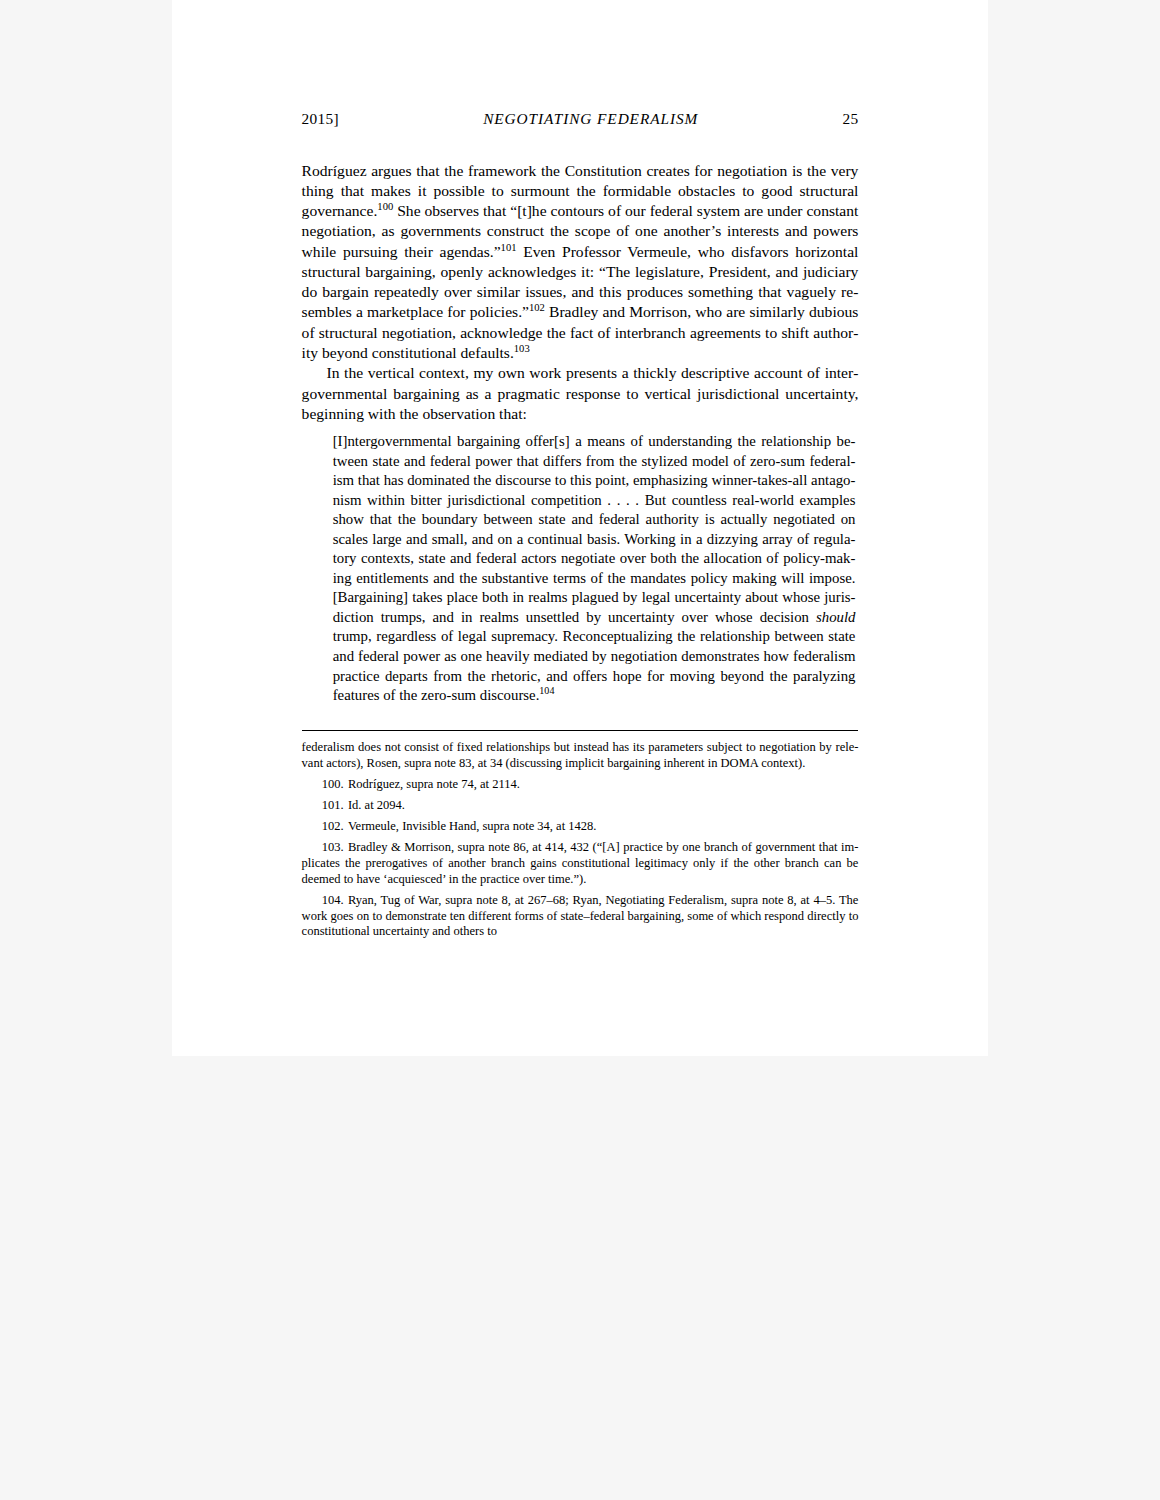2015] NEGOTIATING FEDERALISM 25
Rodríguez argues that the framework the Constitution creates for negotiation is the very thing that makes it possible to surmount the formidable obstacles to good structural governance.100 She observes that “[t]he contours of our federal system are under constant negotiation, as governments construct the scope of one another’s interests and powers while pursuing their agendas.”101 Even Professor Vermeule, who disfavors horizontal structural bargaining, openly acknowledges it: “The legislature, President, and judiciary do bargain repeatedly over similar issues, and this produces something that vaguely resembles a marketplace for policies.”102 Bradley and Morrison, who are similarly dubious of structural negotiation, acknowledge the fact of interbranch agreements to shift authority beyond constitutional defaults.103
In the vertical context, my own work presents a thickly descriptive account of intergovernmental bargaining as a pragmatic response to vertical jurisdictional uncertainty, beginning with the observation that:
[I]ntergovernmental bargaining offer[s] a means of understanding the relationship between state and federal power that differs from the stylized model of zero-sum federalism that has dominated the discourse to this point, emphasizing winner-takes-all antagonism within bitter jurisdictional competition . . . . But countless real-world examples show that the boundary between state and federal authority is actually negotiated on scales large and small, and on a continual basis. Working in a dizzying array of regulatory contexts, state and federal actors negotiate over both the allocation of policy-making entitlements and the substantive terms of the mandates policy making will impose. [Bargaining] takes place both in realms plagued by legal uncertainty about whose jurisdiction trumps, and in realms unsettled by uncertainty over whose decision should trump, regardless of legal supremacy. Reconceptualizing the relationship between state and federal power as one heavily mediated by negotiation demonstrates how federalism practice departs from the rhetoric, and offers hope for moving beyond the paralyzing features of the zero-sum discourse.104
federalism does not consist of fixed relationships but instead has its parameters subject to negotiation by relevant actors), Rosen, supra note 83, at 34 (discussing implicit bargaining inherent in DOMA context).
100. Rodríguez, supra note 74, at 2114.
101. Id. at 2094.
102. Vermeule, Invisible Hand, supra note 34, at 1428.
103. Bradley & Morrison, supra note 86, at 414, 432 (“[A] practice by one branch of government that implicates the prerogatives of another branch gains constitutional legitimacy only if the other branch can be deemed to have ‘acquiesced’ in the practice over time.”).
104. Ryan, Tug of War, supra note 8, at 267–68; Ryan, Negotiating Federalism, supra note 8, at 4–5. The work goes on to demonstrate ten different forms of state–federal bargaining, some of which respond directly to constitutional uncertainty and others to